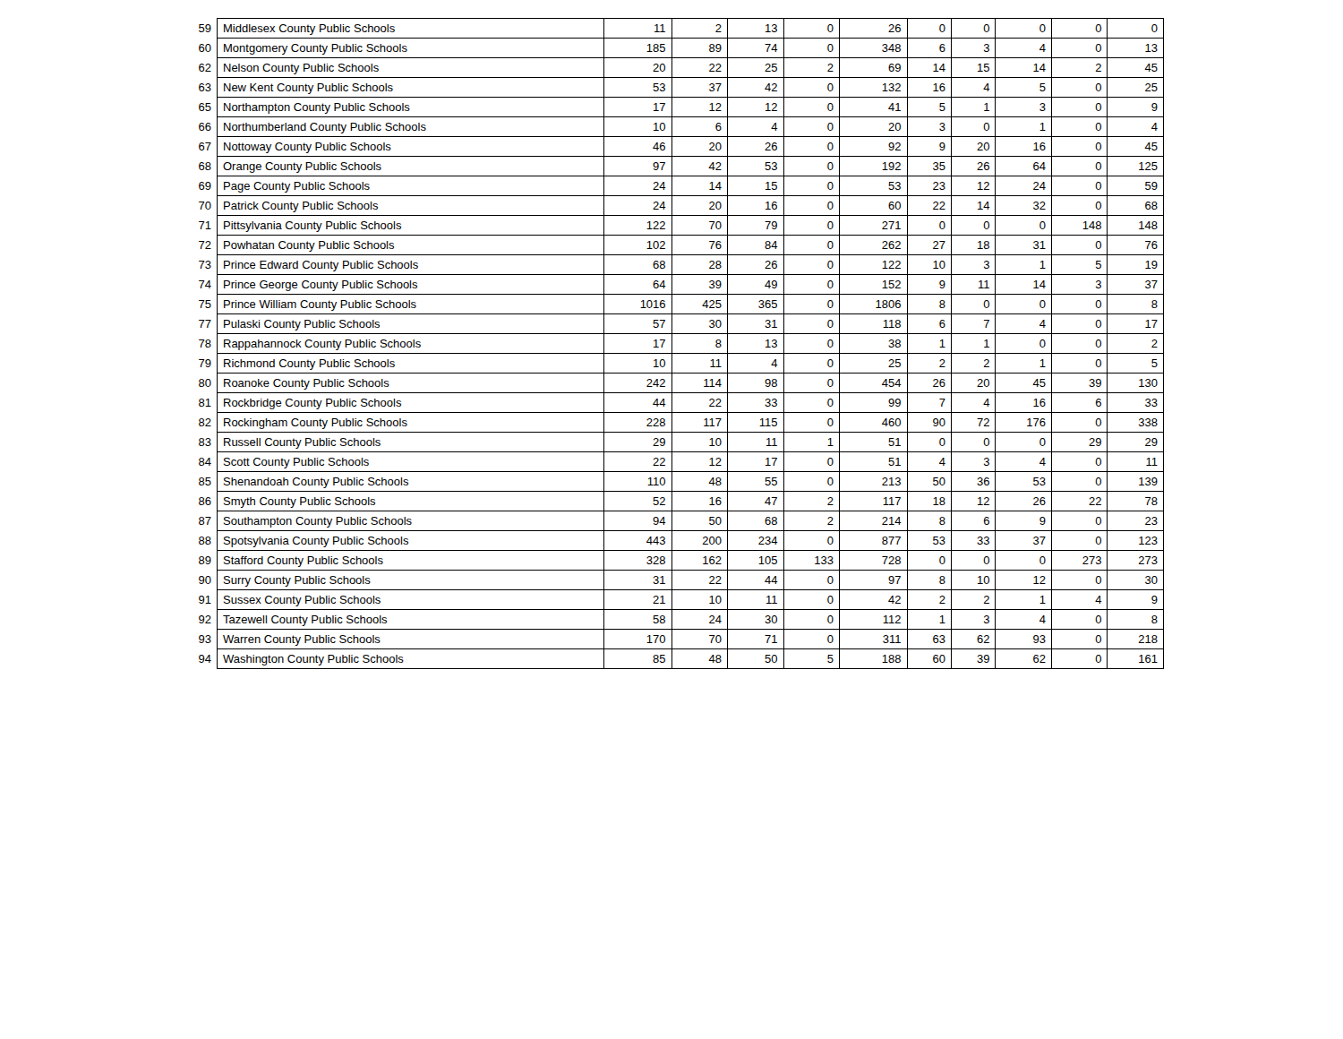| 59 | Middlesex County Public Schools | 11 | 2 | 13 | 0 | 26 | 0 | 0 | 0 | 0 | 0 |
| 60 | Montgomery County Public Schools | 185 | 89 | 74 | 0 | 348 | 6 | 3 | 4 | 0 | 13 |
| 62 | Nelson County Public Schools | 20 | 22 | 25 | 2 | 69 | 14 | 15 | 14 | 2 | 45 |
| 63 | New Kent County Public Schools | 53 | 37 | 42 | 0 | 132 | 16 | 4 | 5 | 0 | 25 |
| 65 | Northampton County Public Schools | 17 | 12 | 12 | 0 | 41 | 5 | 1 | 3 | 0 | 9 |
| 66 | Northumberland County Public Schools | 10 | 6 | 4 | 0 | 20 | 3 | 0 | 1 | 0 | 4 |
| 67 | Nottoway County Public Schools | 46 | 20 | 26 | 0 | 92 | 9 | 20 | 16 | 0 | 45 |
| 68 | Orange County Public Schools | 97 | 42 | 53 | 0 | 192 | 35 | 26 | 64 | 0 | 125 |
| 69 | Page County Public Schools | 24 | 14 | 15 | 0 | 53 | 23 | 12 | 24 | 0 | 59 |
| 70 | Patrick County Public Schools | 24 | 20 | 16 | 0 | 60 | 22 | 14 | 32 | 0 | 68 |
| 71 | Pittsylvania County Public Schools | 122 | 70 | 79 | 0 | 271 | 0 | 0 | 0 | 148 | 148 |
| 72 | Powhatan County Public Schools | 102 | 76 | 84 | 0 | 262 | 27 | 18 | 31 | 0 | 76 |
| 73 | Prince Edward County Public Schools | 68 | 28 | 26 | 0 | 122 | 10 | 3 | 1 | 5 | 19 |
| 74 | Prince George County Public Schools | 64 | 39 | 49 | 0 | 152 | 9 | 11 | 14 | 3 | 37 |
| 75 | Prince William County Public Schools | 1016 | 425 | 365 | 0 | 1806 | 8 | 0 | 0 | 0 | 8 |
| 77 | Pulaski County Public Schools | 57 | 30 | 31 | 0 | 118 | 6 | 7 | 4 | 0 | 17 |
| 78 | Rappahannock County Public Schools | 17 | 8 | 13 | 0 | 38 | 1 | 1 | 0 | 0 | 2 |
| 79 | Richmond County Public Schools | 10 | 11 | 4 | 0 | 25 | 2 | 2 | 1 | 0 | 5 |
| 80 | Roanoke County Public Schools | 242 | 114 | 98 | 0 | 454 | 26 | 20 | 45 | 39 | 130 |
| 81 | Rockbridge County Public Schools | 44 | 22 | 33 | 0 | 99 | 7 | 4 | 16 | 6 | 33 |
| 82 | Rockingham County Public Schools | 228 | 117 | 115 | 0 | 460 | 90 | 72 | 176 | 0 | 338 |
| 83 | Russell County Public Schools | 29 | 10 | 11 | 1 | 51 | 0 | 0 | 0 | 29 | 29 |
| 84 | Scott County Public Schools | 22 | 12 | 17 | 0 | 51 | 4 | 3 | 4 | 0 | 11 |
| 85 | Shenandoah County Public Schools | 110 | 48 | 55 | 0 | 213 | 50 | 36 | 53 | 0 | 139 |
| 86 | Smyth County Public Schools | 52 | 16 | 47 | 2 | 117 | 18 | 12 | 26 | 22 | 78 |
| 87 | Southampton County Public Schools | 94 | 50 | 68 | 2 | 214 | 8 | 6 | 9 | 0 | 23 |
| 88 | Spotsylvania County Public Schools | 443 | 200 | 234 | 0 | 877 | 53 | 33 | 37 | 0 | 123 |
| 89 | Stafford County Public Schools | 328 | 162 | 105 | 133 | 728 | 0 | 0 | 0 | 273 | 273 |
| 90 | Surry County Public Schools | 31 | 22 | 44 | 0 | 97 | 8 | 10 | 12 | 0 | 30 |
| 91 | Sussex County Public Schools | 21 | 10 | 11 | 0 | 42 | 2 | 2 | 1 | 4 | 9 |
| 92 | Tazewell County Public Schools | 58 | 24 | 30 | 0 | 112 | 1 | 3 | 4 | 0 | 8 |
| 93 | Warren County Public Schools | 170 | 70 | 71 | 0 | 311 | 63 | 62 | 93 | 0 | 218 |
| 94 | Washington County Public Schools | 85 | 48 | 50 | 5 | 188 | 60 | 39 | 62 | 0 | 161 |